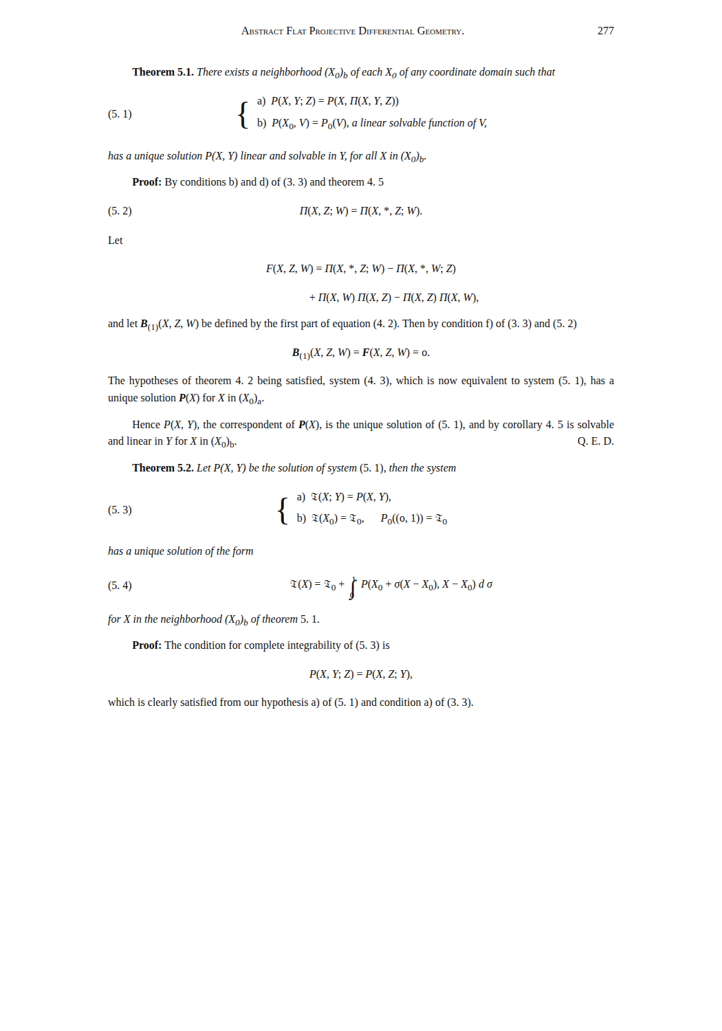Abstract Flat Projective Differential Geometry. 277
Theorem 5.1. There exists a neighborhood (X0)b of each X0 of any coordinate domain such that
(5. 1) { a) P(X, Y; Z) = P(X, Π(X, Y, Z)) b) P(X0, V) = P0(V), a linear solvable function of V,
has a unique solution P(X, Y) linear and solvable in Y, for all X in (X0)b.
Proof: By conditions b) and d) of (3. 3) and theorem 4. 5
(5. 2) Π(X, Z; W) = Π(X, *, Z; W).
Let
F(X, Z, W) = Π(X, *, Z; W) − Π(X, *, W; Z)
+ Π(X, W) Π(X, Z) − Π(X, Z) Π(X, W),
and let B(1)(X, Z, W) be defined by the first part of equation (4. 2). Then by condition f) of (3. 3) and (5. 2)
B(1)(X, Z, W) = F(X, Z, W) = o.
The hypotheses of theorem 4. 2 being satisfied, system (4. 3), which is now equivalent to system (5. 1), has a unique solution P(X) for X in (X0)a.
Hence P(X, Y), the correspondent of P(X), is the unique solution of (5. 1), and by corollary 4. 5 is solvable and linear in Y for X in (X0)b. Q. E. D.
Theorem 5.2. Let P(X, Y) be the solution of system (5. 1), then the system
(5. 3) { a) 𝔗(X; Y) = P(X, Y), b) 𝔗(X0) = 𝔗0, P0((o, 1)) = 𝔗0
has a unique solution of the form
(5. 4) 𝔗(X) = 𝔗0 + ∫10 P(X0 + σ(X − X0), X − X0) d σ
for X in the neighborhood (X0)b of theorem 5. 1.
Proof: The condition for complete integrability of (5. 3) is
P(X, Y; Z) = P(X, Z; Y),
which is clearly satisfied from our hypothesis a) of (5. 1) and condition a) of (3. 3).